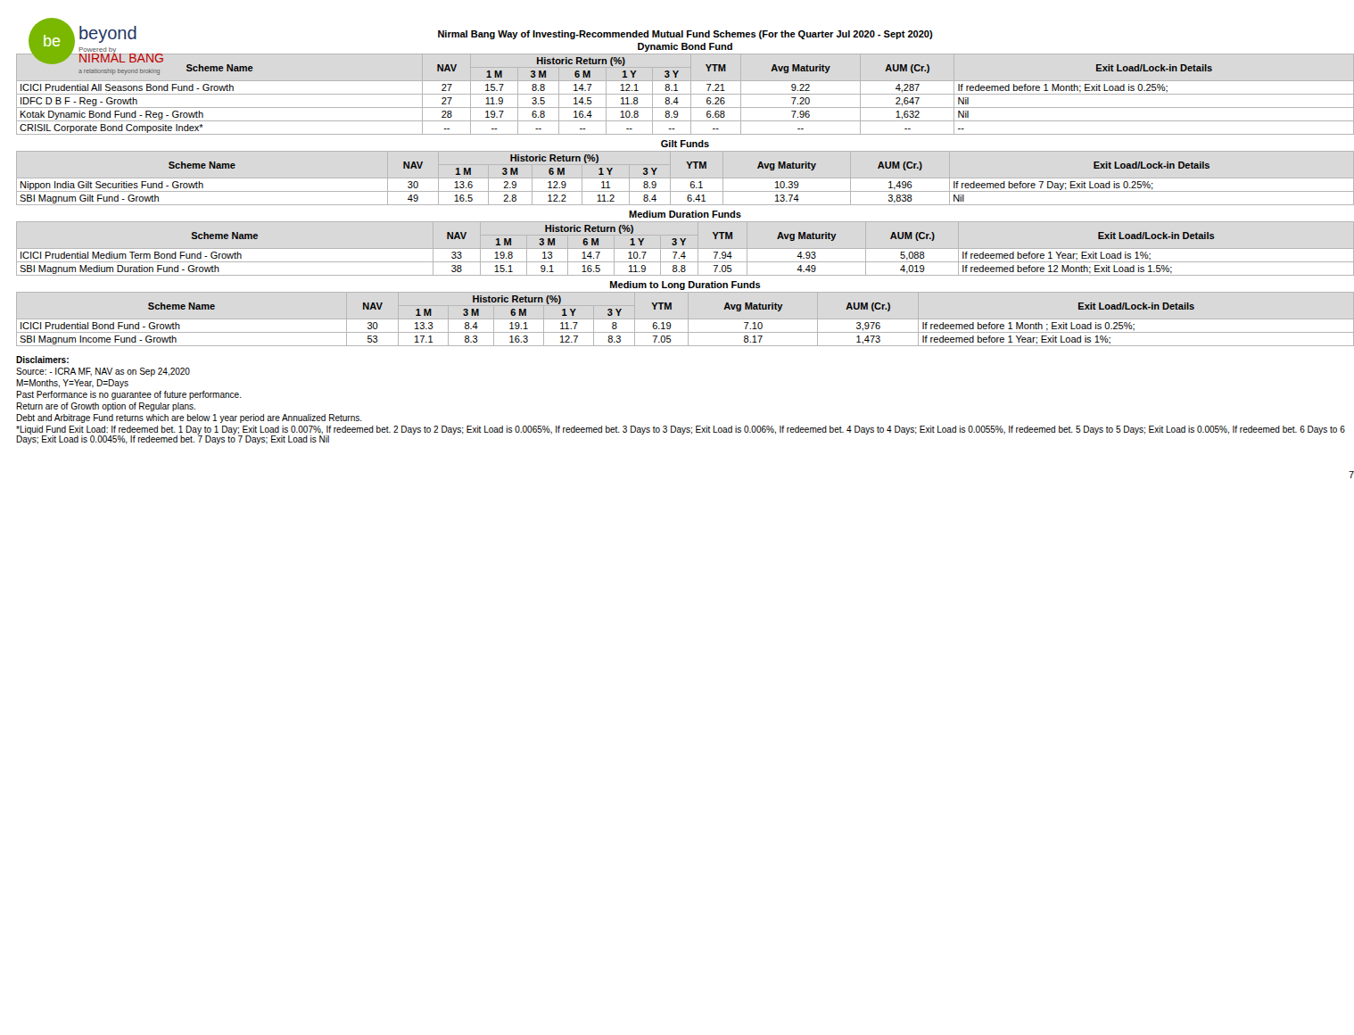be beyond Powered by NIRMAL BANG a relationship beyond broking
Nirmal Bang Way of Investing-Recommended Mutual Fund Schemes (For the Quarter Jul 2020 - Sept 2020)
Dynamic Bond Fund
| Scheme Name | NAV | Historic Return (%) | YTM | Avg Maturity | AUM (Cr.) | Exit Load/Lock-in Details |
| --- | --- | --- | --- | --- | --- | --- |
| 1 M | 3 M | 6 M | 1 Y | 3 Y |
| ICICI Prudential All Seasons Bond Fund - Growth | 27 | 15.7 | 8.8 | 14.7 | 12.1 | 8.1 | 7.21 | 9.22 | 4,287 | If redeemed before 1 Month; Exit Load is 0.25%; |
| IDFC D B F - Reg - Growth | 27 | 11.9 | 3.5 | 14.5 | 11.8 | 8.4 | 6.26 | 7.20 | 2,647 | Nil |
| Kotak Dynamic Bond Fund - Reg - Growth | 28 | 19.7 | 6.8 | 16.4 | 10.8 | 8.9 | 6.68 | 7.96 | 1,632 | Nil |
| CRISIL Corporate Bond Composite Index* | -- | -- | -- | -- | -- | -- | -- | -- | -- | -- |
Gilt Funds
| Scheme Name | NAV | Historic Return (%) | YTM | Avg Maturity | AUM (Cr.) | Exit Load/Lock-in Details |
| --- | --- | --- | --- | --- | --- | --- |
| 1 M | 3 M | 6 M | 1 Y | 3 Y |
| Nippon India Gilt Securities Fund - Growth | 30 | 13.6 | 2.9 | 12.9 | 11 | 8.9 | 6.1 | 10.39 | 1,496 | If redeemed before 7 Day; Exit Load is 0.25%; |
| SBI Magnum Gilt Fund - Growth | 49 | 16.5 | 2.8 | 12.2 | 11.2 | 8.4 | 6.41 | 13.74 | 3,838 | Nil |
Medium Duration Funds
| Scheme Name | NAV | Historic Return (%) | YTM | Avg Maturity | AUM (Cr.) | Exit Load/Lock-in Details |
| --- | --- | --- | --- | --- | --- | --- |
| 1 M | 3 M | 6 M | 1 Y | 3 Y |
| ICICI Prudential Medium Term Bond Fund - Growth | 33 | 19.8 | 13 | 14.7 | 10.7 | 7.4 | 7.94 | 4.93 | 5,088 | If redeemed before 1 Year; Exit Load is 1%; |
| SBI Magnum Medium Duration Fund - Growth | 38 | 15.1 | 9.1 | 16.5 | 11.9 | 8.8 | 7.05 | 4.49 | 4,019 | If redeemed before 12 Month; Exit Load is 1.5%; |
Medium to Long Duration Funds
| Scheme Name | NAV | Historic Return (%) | YTM | Avg Maturity | AUM (Cr.) | Exit Load/Lock-in Details |
| --- | --- | --- | --- | --- | --- | --- |
| 1 M | 3 M | 6 M | 1 Y | 3 Y |
| ICICI Prudential Bond Fund - Growth | 30 | 13.3 | 8.4 | 19.1 | 11.7 | 8 | 6.19 | 7.10 | 3,976 | If redeemed before 1 Month ; Exit Load is 0.25%; |
| SBI Magnum Income Fund - Growth | 53 | 17.1 | 8.3 | 16.3 | 12.7 | 8.3 | 7.05 | 8.17 | 1,473 | If redeemed before 1 Year; Exit Load is 1%; |
Disclaimers:
Source: - ICRA MF, NAV as on Sep 24,2020
M=Months, Y=Year, D=Days
Past Performance is no guarantee of future performance.
Return are of Growth option of Regular plans.
Debt and Arbitrage Fund returns which are below 1 year period are Annualized Returns.
*Liquid Fund Exit Load: If redeemed bet. 1 Day to 1 Day; Exit Load is 0.007%, If redeemed bet. 2 Days to 2 Days; Exit Load is 0.0065%, If redeemed bet. 3 Days to 3 Days; Exit Load is 0.006%, If redeemed bet. 4 Days to 4 Days; Exit Load is 0.0055%, If redeemed bet. 5 Days to 5 Days; Exit Load is 0.005%, If redeemed bet. 6 Days to 6 Days; Exit Load is 0.0045%, If redeemed bet. 7 Days to 7 Days; Exit Load is Nil
7